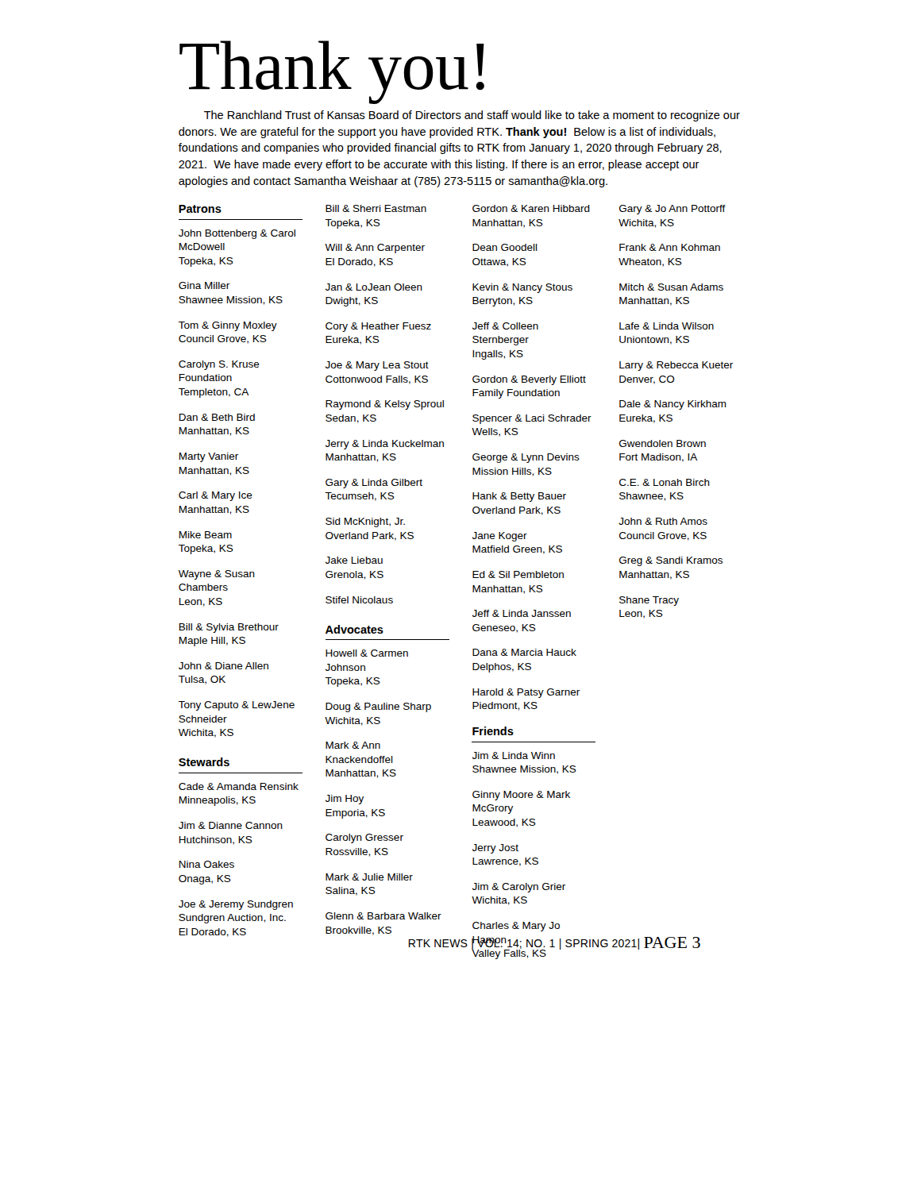Thank you!
The Ranchland Trust of Kansas Board of Directors and staff would like to take a moment to recognize our donors. We are grateful for the support you have provided RTK. Thank you! Below is a list of individuals, foundations and companies who provided financial gifts to RTK from January 1, 2020 through February 28, 2021. We have made every effort to be accurate with this listing. If there is an error, please accept our apologies and contact Samantha Weishaar at (785) 273-5115 or samantha@kla.org.
Patrons
John Bottenberg & Carol McDowell Topeka, KS
Gina Miller Shawnee Mission, KS
Tom & Ginny Moxley Council Grove, KS
Carolyn S. Kruse Foundation Templeton, CA
Dan & Beth Bird Manhattan, KS
Marty Vanier Manhattan, KS
Carl & Mary Ice Manhattan, KS
Mike Beam Topeka, KS
Wayne & Susan Chambers Leon, KS
Bill & Sylvia Brethour Maple Hill, KS
John & Diane Allen Tulsa, OK
Tony Caputo & LewJene Schneider Wichita, KS
Stewards
Cade & Amanda Rensink Minneapolis, KS
Jim & Dianne Cannon Hutchinson, KS
Nina Oakes Onaga, KS
Joe & Jeremy Sundgren Sundgren Auction, Inc. El Dorado, KS
Bill & Sherri Eastman Topeka, KS
Will & Ann Carpenter El Dorado, KS
Jan & LoJean Oleen Dwight, KS
Cory & Heather Fuesz Eureka, KS
Joe & Mary Lea Stout Cottonwood Falls, KS
Raymond & Kelsy Sproul Sedan, KS
Jerry & Linda Kuckelman Manhattan, KS
Gary & Linda Gilbert Tecumseh, KS
Sid McKnight, Jr. Overland Park, KS
Jake Liebau Grenola, KS
Stifel Nicolaus
Advocates
Howell & Carmen Johnson Topeka, KS
Doug & Pauline Sharp Wichita, KS
Mark & Ann Knackendoffel Manhattan, KS
Jim Hoy Emporia, KS
Carolyn Gresser Rossville, KS
Mark & Julie Miller Salina, KS
Glenn & Barbara Walker Brookville, KS
Gordon & Karen Hibbard Manhattan, KS
Dean Goodell Ottawa, KS
Kevin & Nancy Stous Berryton, KS
Jeff & Colleen Sternberger Ingalls, KS
Gordon & Beverly Elliott Family Foundation
Spencer & Laci Schrader Wells, KS
George & Lynn Devins Mission Hills, KS
Hank & Betty Bauer Overland Park, KS
Jane Koger Matfield Green, KS
Ed & Sil Pembleton Manhattan, KS
Jeff & Linda Janssen Geneseo, KS
Dana & Marcia Hauck Delphos, KS
Harold & Patsy Garner Piedmont, KS
Friends
Jim & Linda Winn Shawnee Mission, KS
Ginny Moore & Mark McGrory Leawood, KS
Jerry Jost Lawrence, KS
Jim & Carolyn Grier Wichita, KS
Charles & Mary Jo Hamon Valley Falls, KS
Gary & Jo Ann Pottorff Wichita, KS
Frank & Ann Kohman Wheaton, KS
Mitch & Susan Adams Manhattan, KS
Lafe & Linda Wilson Uniontown, KS
Larry & Rebecca Kueter Denver, CO
Dale & Nancy Kirkham Eureka, KS
Gwendolen Brown Fort Madison, IA
C.E. & Lonah Birch Shawnee, KS
John & Ruth Amos Council Grove, KS
Greg & Sandi Kramos Manhattan, KS
Shane Tracy Leon, KS
RTK NEWS | VOL. 14; NO. 1 | SPRING 2021| PAGE 3